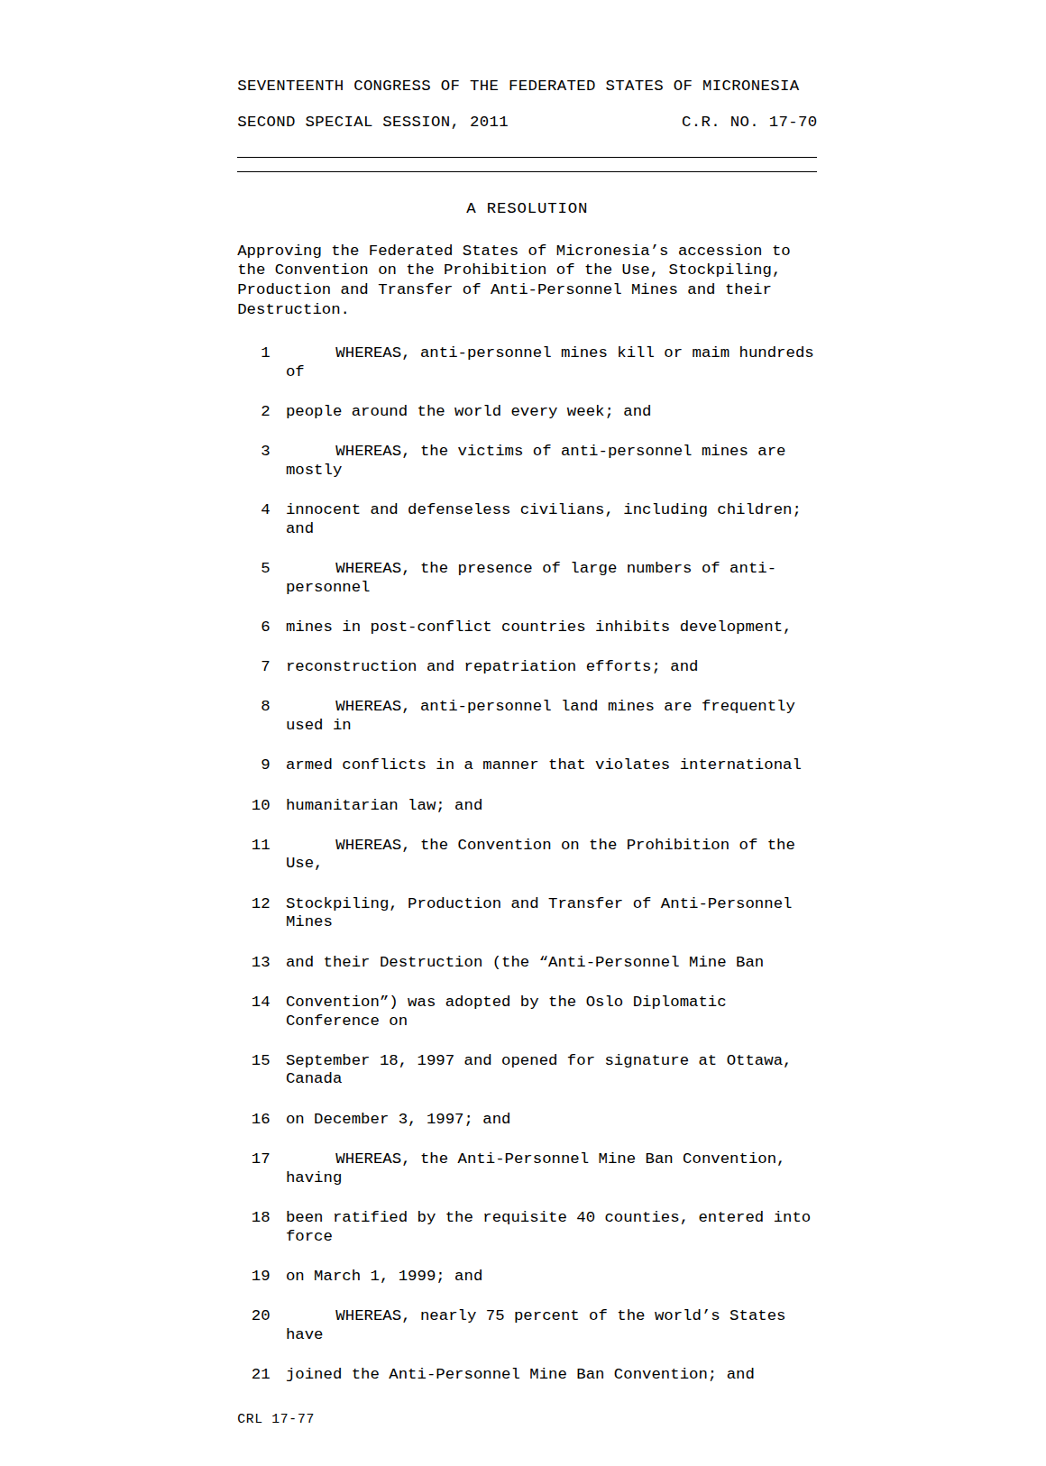SEVENTEENTH CONGRESS OF THE FEDERATED STATES OF MICRONESIA
SECOND SPECIAL SESSION, 2011 C.R. NO. 17-70
A RESOLUTION
Approving the Federated States of Micronesia’s accession to the Convention on the Prohibition of the Use, Stockpiling, Production and Transfer of Anti-Personnel Mines and their Destruction.
WHEREAS, anti-personnel mines kill or maim hundreds of
people around the world every week; and
WHEREAS, the victims of anti-personnel mines are mostly
innocent and defenseless civilians, including children; and
WHEREAS, the presence of large numbers of anti-personnel
mines in post-conflict countries inhibits development,
reconstruction and repatriation efforts; and
WHEREAS, anti-personnel land mines are frequently used in
armed conflicts in a manner that violates international
humanitarian law; and
WHEREAS, the Convention on the Prohibition of the Use,
Stockpiling, Production and Transfer of Anti-Personnel Mines
and their Destruction (the “Anti-Personnel Mine Ban
Convention”) was adopted by the Oslo Diplomatic Conference on
September 18, 1997 and opened for signature at Ottawa, Canada
on December 3, 1997; and
WHEREAS, the Anti-Personnel Mine Ban Convention, having
been ratified by the requisite 40 counties, entered into force
on March 1, 1999; and
WHEREAS, nearly 75 percent of the world’s States have
joined the Anti-Personnel Mine Ban Convention; and
CRL 17-77